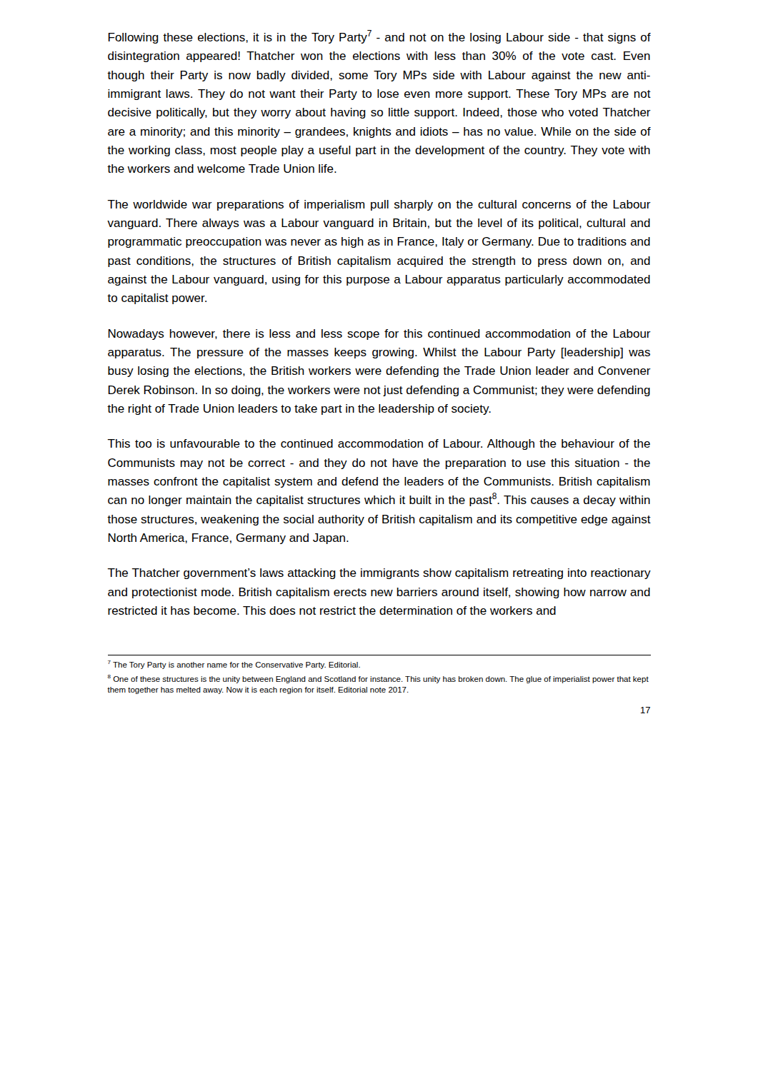Following these elections, it is in the Tory Party7 - and not on the losing Labour side - that signs of disintegration appeared! Thatcher won the elections with less than 30% of the vote cast. Even though their Party is now badly divided, some Tory MPs side with Labour against the new anti-immigrant laws. They do not want their Party to lose even more support. These Tory MPs are not decisive politically, but they worry about having so little support. Indeed, those who voted Thatcher are a minority; and this minority – grandees, knights and idiots – has no value. While on the side of the working class, most people play a useful part in the development of the country. They vote with the workers and welcome Trade Union life.
The worldwide war preparations of imperialism pull sharply on the cultural concerns of the Labour vanguard. There always was a Labour vanguard in Britain, but the level of its political, cultural and programmatic preoccupation was never as high as in France, Italy or Germany. Due to traditions and past conditions, the structures of British capitalism acquired the strength to press down on, and against the Labour vanguard, using for this purpose a Labour apparatus particularly accommodated to capitalist power.
Nowadays however, there is less and less scope for this continued accommodation of the Labour apparatus. The pressure of the masses keeps growing. Whilst the Labour Party [leadership] was busy losing the elections, the British workers were defending the Trade Union leader and Convener Derek Robinson. In so doing, the workers were not just defending a Communist; they were defending the right of Trade Union leaders to take part in the leadership of society.
This too is unfavourable to the continued accommodation of Labour. Although the behaviour of the Communists may not be correct - and they do not have the preparation to use this situation - the masses confront the capitalist system and defend the leaders of the Communists. British capitalism can no longer maintain the capitalist structures which it built in the past8. This causes a decay within those structures, weakening the social authority of British capitalism and its competitive edge against North America, France, Germany and Japan.
The Thatcher government’s laws attacking the immigrants show capitalism retreating into reactionary and protectionist mode. British capitalism erects new barriers around itself, showing how narrow and restricted it has become. This does not restrict the determination of the workers and
7 The Tory Party is another name for the Conservative Party. Editorial.
8 One of these structures is the unity between England and Scotland for instance. This unity has broken down. The glue of imperialist power that kept them together has melted away. Now it is each region for itself. Editorial note 2017.
17